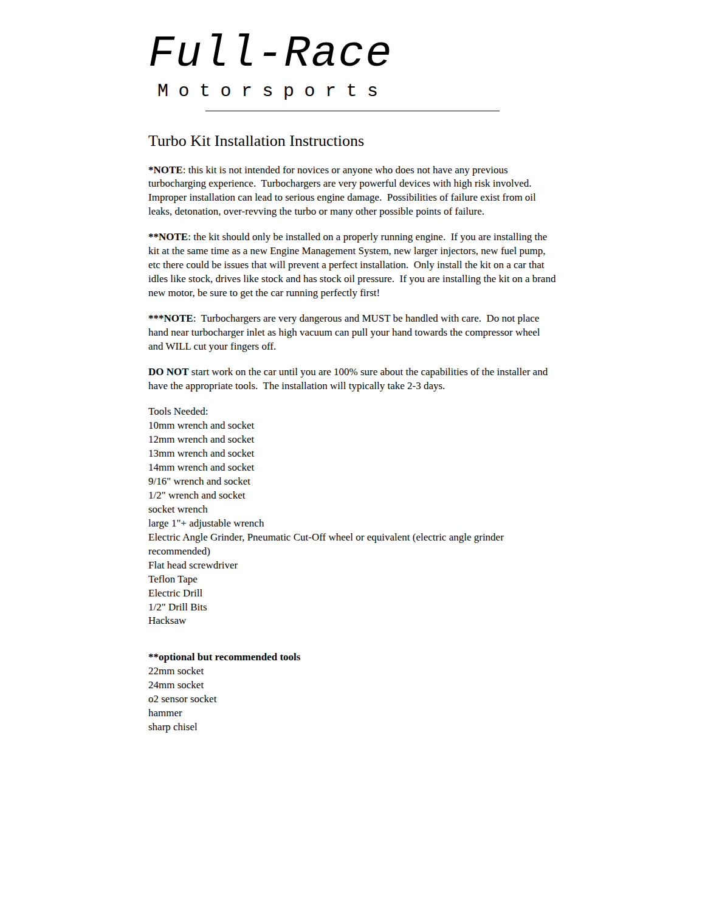Full-Race
Motorsports
Turbo Kit Installation Instructions
*NOTE: this kit is not intended for novices or anyone who does not have any previous turbocharging experience. Turbochargers are very powerful devices with high risk involved. Improper installation can lead to serious engine damage. Possibilities of failure exist from oil leaks, detonation, over-revving the turbo or many other possible points of failure.
**NOTE: the kit should only be installed on a properly running engine. If you are installing the kit at the same time as a new Engine Management System, new larger injectors, new fuel pump, etc there could be issues that will prevent a perfect installation. Only install the kit on a car that idles like stock, drives like stock and has stock oil pressure. If you are installing the kit on a brand new motor, be sure to get the car running perfectly first!
***NOTE: Turbochargers are very dangerous and MUST be handled with care. Do not place hand near turbocharger inlet as high vacuum can pull your hand towards the compressor wheel and WILL cut your fingers off.
DO NOT start work on the car until you are 100% sure about the capabilities of the installer and have the appropriate tools. The installation will typically take 2-3 days.
Tools Needed:
10mm wrench and socket
12mm wrench and socket
13mm wrench and socket
14mm wrench and socket
9/16" wrench and socket
1/2" wrench and socket
socket wrench
large 1"+ adjustable wrench
Electric Angle Grinder, Pneumatic Cut-Off wheel or equivalent (electric angle grinder recommended)
Flat head screwdriver
Teflon Tape
Electric Drill
1/2" Drill Bits
Hacksaw
**optional but recommended tools
22mm socket
24mm socket
o2 sensor socket
hammer
sharp chisel